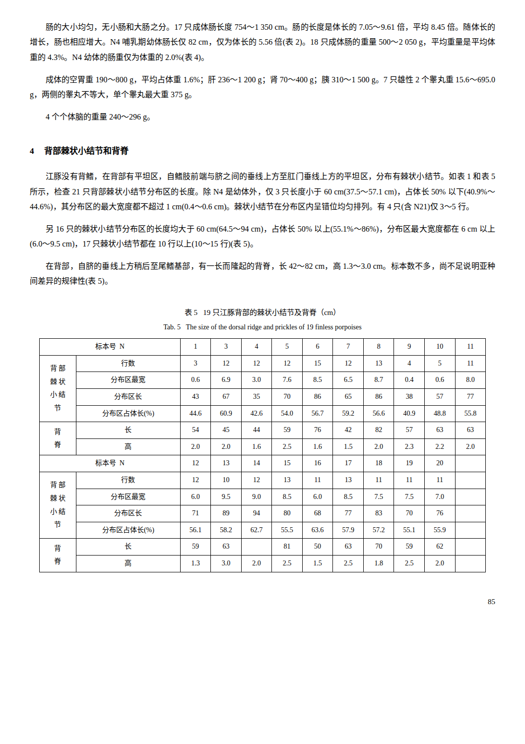肠的大小均匀，无小肠和大肠之分。17 只成体肠长度 754～1 350 cm。肠的长度是体长的 7.05～9.61 倍，平均 8.45 倍。随体长的增长，肠也相应增大。N4 哺乳期幼体肠长仅 82 cm，仅为体长的 5.56 倍(表 2)。18 只成体肠的重量 500～2 050 g，平均重量是平均体重的 4.3%。N4 幼体的肠重仅为体重的 2.0%(表 4)。
成体的空胃重 190～800 g，平均占体重 1.6%；肝 236～1 200 g；肾 70～400 g；胰 310～1 500 g。7 只雄性 2 个睾丸重 15.6～695.0 g，两侧的睾丸不等大，单个睾丸最大重 375 g。
4 个个体脑的重量 240～296 g。
4背部棘状小结节和背脊
江豚没有背鳍，在背部有平坦区，自鳍肢前端与脐之间的垂线上方至肛门垂线上方的平坦区，分布有棘状小结节。如表 1 和表 5 所示，检查 21 只背部棘状小结节分布区的长度。除 N4 是幼体外，仅 3 只长度小于 60 cm(37.5～57.1 cm)，占体长 50% 以下(40.9%～44.6%)，其分布区的最大宽度都不超过 1 cm(0.4～0.6 cm)。棘状小结节在分布区内呈错位均匀排列。有 4 只(含 N21)仅 3～5 行。
另 16 只的棘状小结节分布区的长度均大于 60 cm(64.5～94 cm)，占体长 50% 以上(55.1%～86%)，分布区最大宽度都在 6 cm 以上(6.0～9.5 cm)，17 只棘状小结节都在 10 行以上(10～15 行)(表 5)。
在背部，自脐的垂线上方稍后至尾鳍基部，有一长而隆起的背脊，长 42～82 cm，高 1.3～3.0 cm。标本数不多，尚不足说明亚种间差异的规律性(表 5)。
表 5 19 只江豚背部的棘状小结节及背脊（cm）
Tab. 5 The size of the dorsal ridge and prickles of 19 finless porpoises
| 标本号 N | 1 | 3 | 4 | 5 | 6 | 7 | 8 | 9 | 10 | 11 |
| 背 部 棘 状 小 结 节 | 行数 | 3 | 12 | 12 | 12 | 15 | 12 | 13 | 4 | 5 | 11 |
| 分布区最宽 | 0.6 | 6.9 | 3.0 | 7.6 | 8.5 | 6.5 | 8.7 | 0.4 | 0.6 | 8.0 |
| 分布区长 | 43 | 67 | 35 | 70 | 86 | 65 | 86 | 38 | 57 | 77 |
| 分布区占体长(%) | 44.6 | 60.9 | 42.6 | 54.0 | 56.7 | 59.2 | 56.6 | 40.9 | 48.8 | 55.8 |
| 背 脊 | 长 | 54 | 45 | 44 | 59 | 76 | 42 | 82 | 57 | 63 | 63 |
| 高 | 2.0 | 2.0 | 1.6 | 2.5 | 1.6 | 1.5 | 2.0 | 2.3 | 2.2 | 2.0 |
| 标本号 N | 12 | 13 | 14 | 15 | 16 | 17 | 18 | 19 | 20 | |
| 背 部 棘 状 小 结 节 | 行数 | 12 | 10 | 12 | 13 | 11 | 13 | 11 | 11 | 11 | |
| 分布区最宽 | 6.0 | 9.5 | 9.0 | 8.5 | 6.0 | 8.5 | 7.5 | 7.5 | 7.0 | |
| 分布区长 | 71 | 89 | 94 | 80 | 68 | 77 | 83 | 70 | 76 | |
| 分布区占体长(%) | 56.1 | 58.2 | 62.7 | 55.5 | 63.6 | 57.9 | 57.2 | 55.1 | 55.9 | |
| 背 脊 | 长 | 59 | 63 | | 81 | 50 | 63 | 70 | 59 | 62 | |
| 高 | 1.3 | 3.0 | 2.0 | 2.5 | 1.5 | 2.5 | 1.8 | 2.5 | 2.0 | |
85